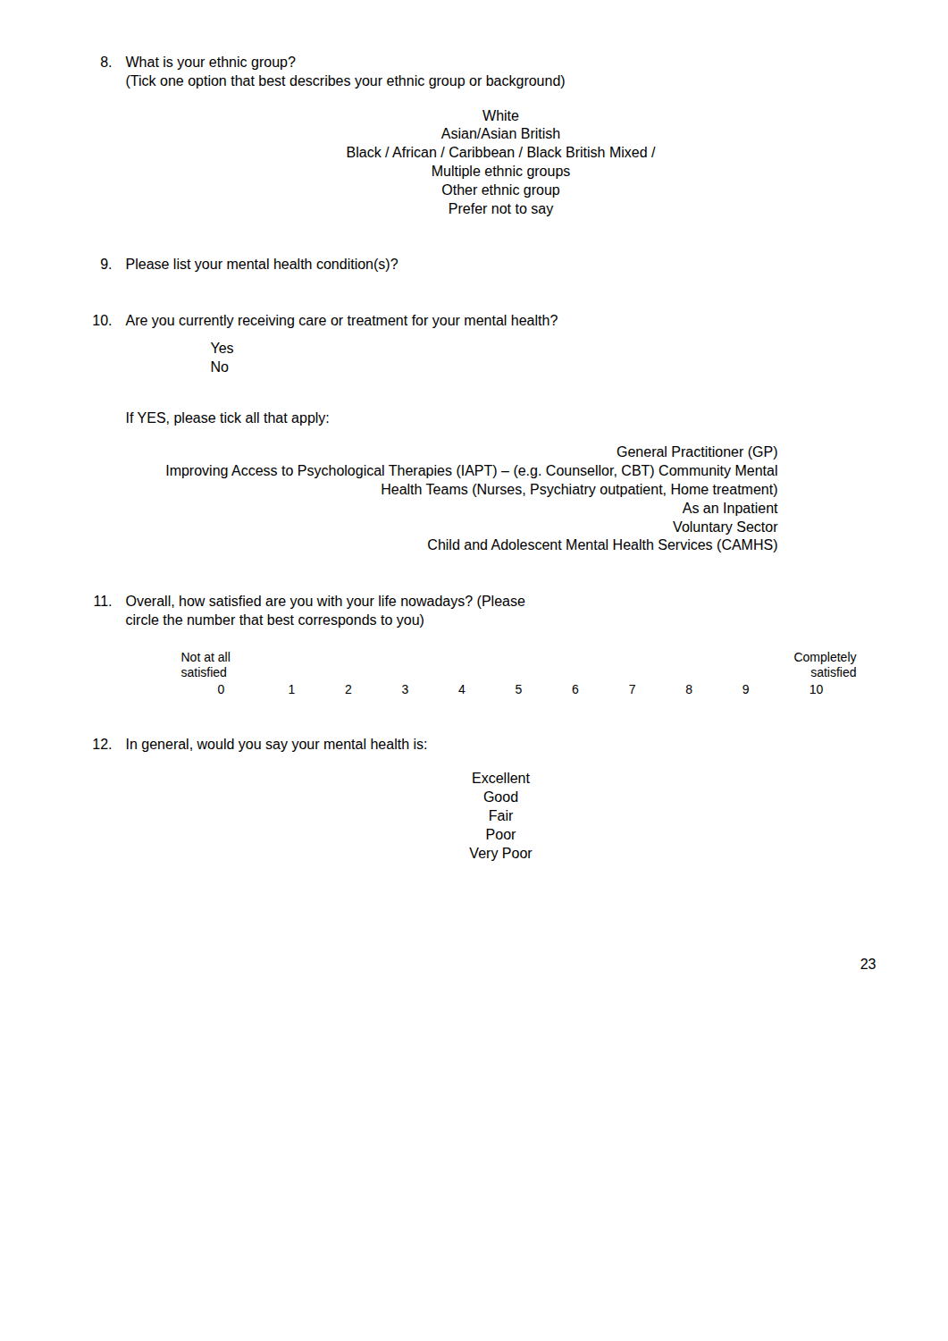What is your ethnic group?
(Tick one option that best describes your ethnic group or background)
White
Asian/Asian British
Black / African / Caribbean / Black British Mixed /
Multiple ethnic groups
Other ethnic group
Prefer not to say
Please list your mental health condition(s)?
Are you currently receiving care or treatment for your mental health?
Yes
No
If YES, please tick all that apply:
General Practitioner (GP)
Improving Access to Psychological Therapies (IAPT) – (e.g. Counsellor, CBT) Community Mental
Health Teams (Nurses, Psychiatry outpatient, Home treatment)
As an Inpatient
Voluntary Sector
Child and Adolescent Mental Health Services (CAMHS)
Overall, how satisfied are you with your life nowadays? (Please
circle the number that best corresponds to you)
| Not at all satisfied | | | | | | | | | | Completely satisfied |
| 0 | 1 | 2 | 3 | 4 | 5 | 6 | 7 | 8 | 9 | 10 |
In general, would you say your mental health is:
Excellent
Good
Fair
Poor
Very Poor
23